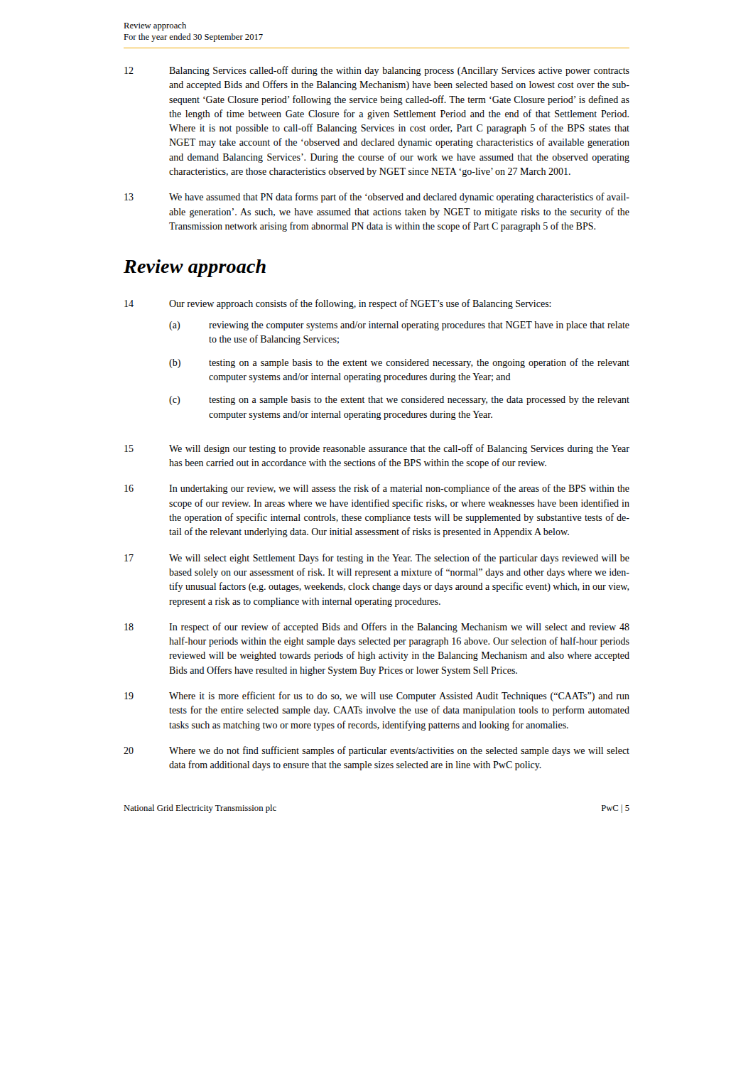Review approach For the year ended 30 September 2017
12
Balancing Services called-off during the within day balancing process (Ancillary Services active power contracts and accepted Bids and Offers in the Balancing Mechanism) have been selected based on lowest cost over the subsequent ‘Gate Closure period’ following the service being called-off. The term ‘Gate Closure period’ is defined as the length of time between Gate Closure for a given Settlement Period and the end of that Settlement Period. Where it is not possible to call-off Balancing Services in cost order, Part C paragraph 5 of the BPS states that NGET may take account of the ‘observed and declared dynamic operating characteristics of available generation and demand Balancing Services’. During the course of our work we have assumed that the observed operating characteristics, are those characteristics observed by NGET since NETA ‘go-live’ on 27 March 2001.
13
We have assumed that PN data forms part of the ‘observed and declared dynamic operating characteristics of available generation’. As such, we have assumed that actions taken by NGET to mitigate risks to the security of the Transmission network arising from abnormal PN data is within the scope of Part C paragraph 5 of the BPS.
Review approach
14
Our review approach consists of the following, in respect of NGET’s use of Balancing Services:
(a) reviewing the computer systems and/or internal operating procedures that NGET have in place that relate to the use of Balancing Services;
(b) testing on a sample basis to the extent we considered necessary, the ongoing operation of the relevant computer systems and/or internal operating procedures during the Year; and
(c) testing on a sample basis to the extent that we considered necessary, the data processed by the relevant computer systems and/or internal operating procedures during the Year.
15
We will design our testing to provide reasonable assurance that the call-off of Balancing Services during the Year has been carried out in accordance with the sections of the BPS within the scope of our review.
16
In undertaking our review, we will assess the risk of a material non-compliance of the areas of the BPS within the scope of our review. In areas where we have identified specific risks, or where weaknesses have been identified in the operation of specific internal controls, these compliance tests will be supplemented by substantive tests of detail of the relevant underlying data. Our initial assessment of risks is presented in Appendix A below.
17
We will select eight Settlement Days for testing in the Year. The selection of the particular days reviewed will be based solely on our assessment of risk. It will represent a mixture of “normal” days and other days where we identify unusual factors (e.g. outages, weekends, clock change days or days around a specific event) which, in our view, represent a risk as to compliance with internal operating procedures.
18
In respect of our review of accepted Bids and Offers in the Balancing Mechanism we will select and review 48 half-hour periods within the eight sample days selected per paragraph 16 above. Our selection of half-hour periods reviewed will be weighted towards periods of high activity in the Balancing Mechanism and also where accepted Bids and Offers have resulted in higher System Buy Prices or lower System Sell Prices.
19
Where it is more efficient for us to do so, we will use Computer Assisted Audit Techniques (“CAATs”) and run tests for the entire selected sample day. CAATs involve the use of data manipulation tools to perform automated tasks such as matching two or more types of records, identifying patterns and looking for anomalies.
20
Where we do not find sufficient samples of particular events/activities on the selected sample days we will select data from additional days to ensure that the sample sizes selected are in line with PwC policy.
National Grid Electricity Transmission plc
PwC | 5